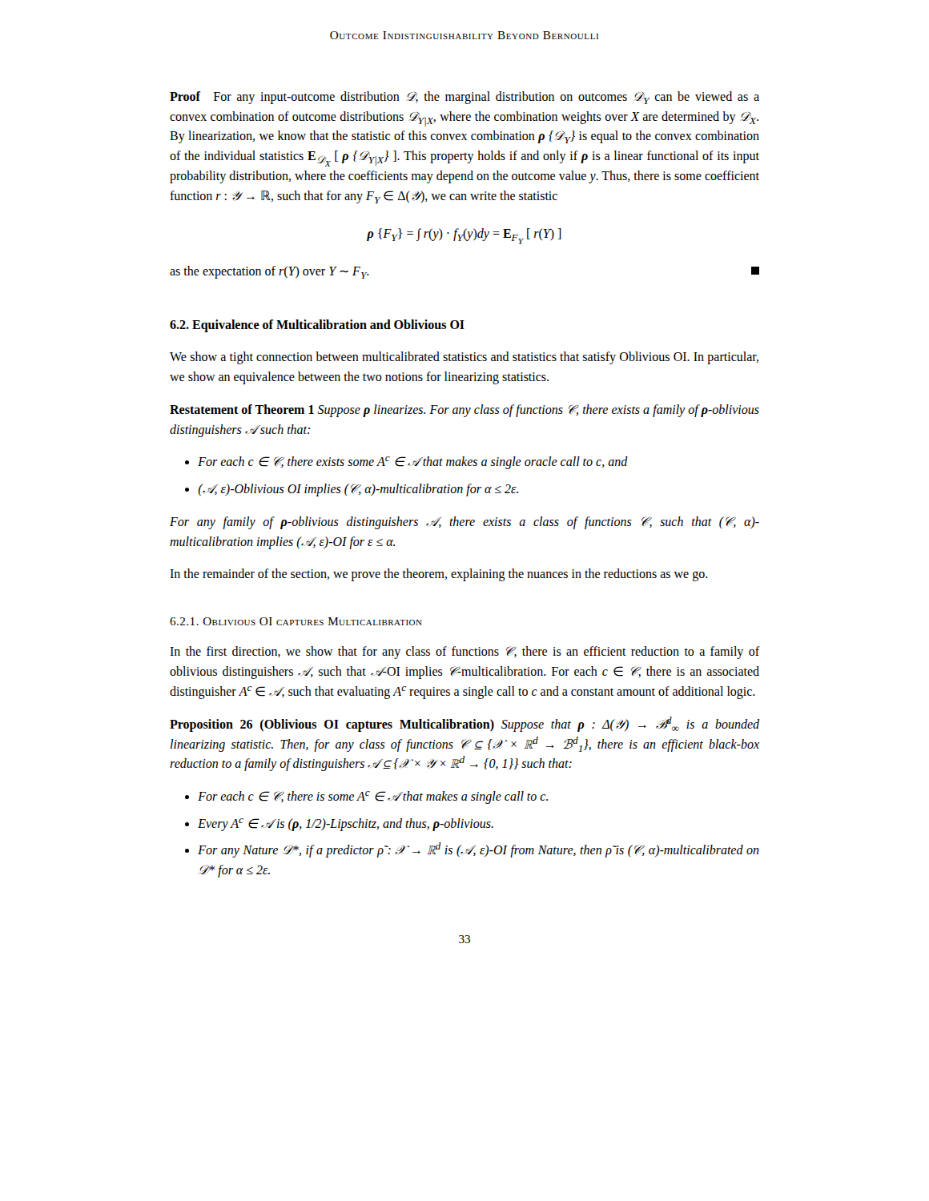Outcome Indistinguishability Beyond Bernoulli
Proof For any input-outcome distribution 𝒟, the marginal distribution on outcomes 𝒟Y can be viewed as a convex combination of outcome distributions 𝒟Y|X, where the combination weights over X are determined by 𝒟X. By linearization, we know that the statistic of this convex combination ρ {𝒟Y} is equal to the convex combination of the individual statistics E𝒟X [ ρ {𝒟Y|X} ]. This property holds if and only if ρ is a linear functional of its input probability distribution, where the coefficients may depend on the outcome value y. Thus, there is some coefficient function r : 𝒴 → ℝ, such that for any FY ∈ Δ(𝒴), we can write the statistic
ρ {FY} = ∫ r(y) · fY(y)dy = EFY [ r(Y) ]
as the expectation of r(Y) over Y ∼ FY.
6.2. Equivalence of Multicalibration and Oblivious OI
We show a tight connection between multicalibrated statistics and statistics that satisfy Oblivious OI. In particular, we show an equivalence between the two notions for linearizing statistics.
Restatement of Theorem 1 Suppose ρ linearizes. For any class of functions 𝒞, there exists a family of ρ-oblivious distinguishers 𝒜 such that:
For each c ∈ 𝒞, there exists some Ac ∈ 𝒜 that makes a single oracle call to c, and
(𝒜, ε)-Oblivious OI implies (𝒞, α)-multicalibration for α ≤ 2ε.
For any family of ρ-oblivious distinguishers 𝒜, there exists a class of functions 𝒞, such that (𝒞, α)-multicalibration implies (𝒜, ε)-OI for ε ≤ α.
In the remainder of the section, we prove the theorem, explaining the nuances in the reductions as we go.
6.2.1. Oblivious OI captures Multicalibration
In the first direction, we show that for any class of functions 𝒞, there is an efficient reduction to a family of oblivious distinguishers 𝒜, such that 𝒜-OI implies 𝒞-multicalibration. For each c ∈ 𝒞, there is an associated distinguisher Ac ∈ 𝒜, such that evaluating Ac requires a single call to c and a constant amount of additional logic.
Proposition 26 (Oblivious OI captures Multicalibration) Suppose that ρ : Δ(𝒴) → ℬd∞ is a bounded linearizing statistic. Then, for any class of functions 𝒞 ⊆ {𝒳 × ℝd → ℬd1}, there is an efficient black-box reduction to a family of distinguishers 𝒜 ⊆ {𝒳 × 𝒴 × ℝd → {0, 1}} such that:
For each c ∈ 𝒞, there is some Ac ∈ 𝒜 that makes a single call to c.
Every Ac ∈ 𝒜 is (ρ, 1/2)-Lipschitz, and thus, ρ-oblivious.
For any Nature 𝒟*, if a predictor ρ̃ : 𝒳 → ℝd is (𝒜, ε)-OI from Nature, then ρ̃ is (𝒞, α)-multicalibrated on 𝒟* for α ≤ 2ε.
33